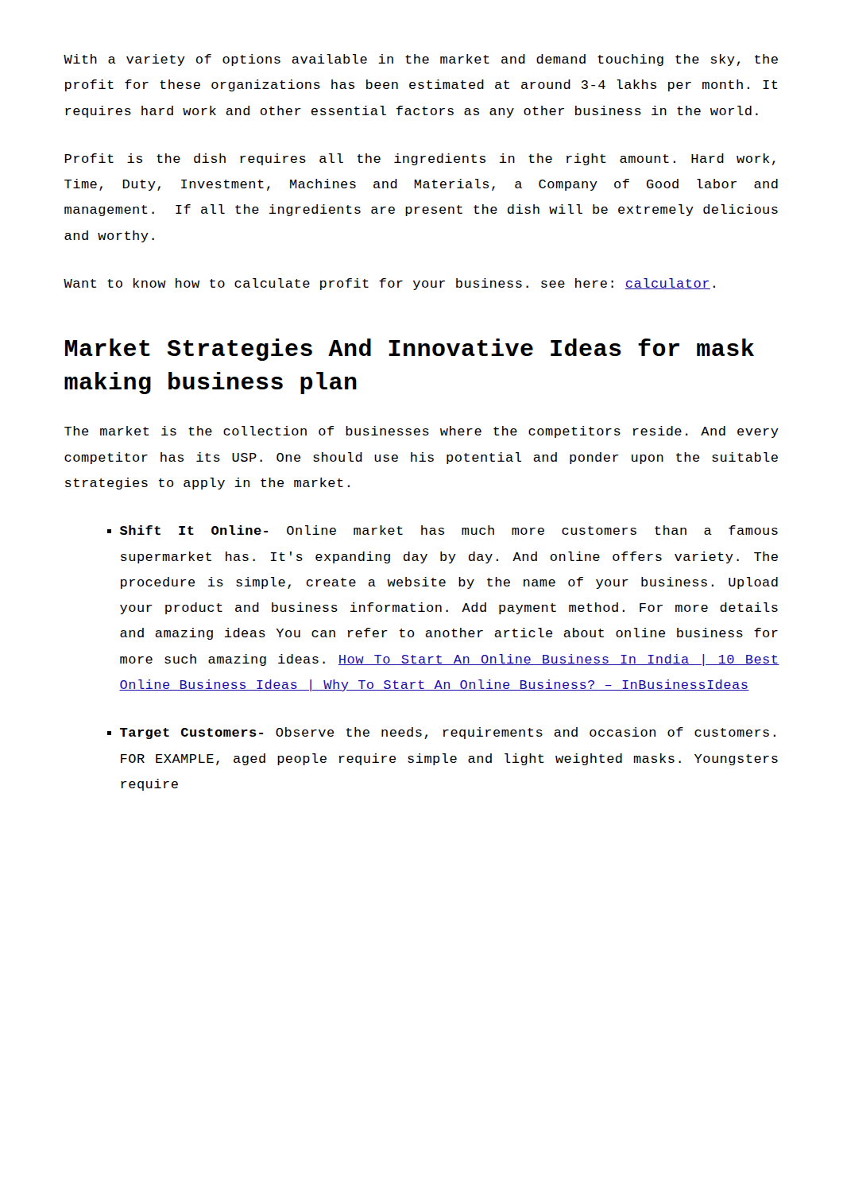With a variety of options available in the market and demand touching the sky, the profit for these organizations has been estimated at around 3-4 lakhs per month. It requires hard work and other essential factors as any other business in the world.
Profit is the dish requires all the ingredients in the right amount. Hard work, Time, Duty, Investment, Machines and Materials, a Company of Good labor and management. If all the ingredients are present the dish will be extremely delicious and worthy.
Want to know how to calculate profit for your business. see here: calculator.
Market Strategies And Innovative Ideas for mask making business plan
The market is the collection of businesses where the competitors reside. And every competitor has its USP. One should use his potential and ponder upon the suitable strategies to apply in the market.
Shift It Online- Online market has much more customers than a famous supermarket has. It's expanding day by day. And online offers variety. The procedure is simple, create a website by the name of your business. Upload your product and business information. Add payment method. For more details and amazing ideas You can refer to another article about online business for more such amazing ideas. How To Start An Online Business In India | 10 Best Online Business Ideas | Why To Start An Online Business? – InBusinessIdeas
Target Customers- Observe the needs, requirements and occasion of customers. FOR EXAMPLE, aged people require simple and light weighted masks. Youngsters require